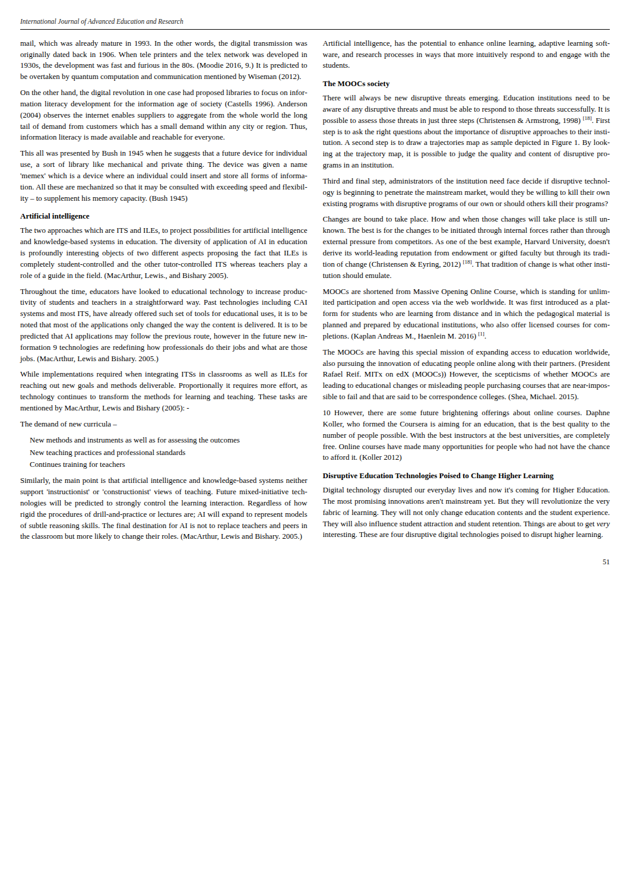International Journal of Advanced Education and Research
mail, which was already mature in 1993. In the other words, the digital transmission was originally dated back in 1906. When tele printers and the telex network was developed in 1930s, the development was fast and furious in the 80s. (Moodie 2016, 9.) It is predicted to be overtaken by quantum computation and communication mentioned by Wiseman (2012).
On the other hand, the digital revolution in one case had proposed libraries to focus on information literacy development for the information age of society (Castells 1996). Anderson (2004) observes the internet enables suppliers to aggregate from the whole world the long tail of demand from customers which has a small demand within any city or region. Thus, information literacy is made available and reachable for everyone.
This all was presented by Bush in 1945 when he suggests that a future device for individual use, a sort of library like mechanical and private thing. The device was given a name 'memex' which is a device where an individual could insert and store all forms of information. All these are mechanized so that it may be consulted with exceeding speed and flexibility – to supplement his memory capacity. (Bush 1945)
Artificial intelligence
The two approaches which are ITS and ILEs, to project possibilities for artificial intelligence and knowledge-based systems in education. The diversity of application of AI in education is profoundly interesting objects of two different aspects proposing the fact that ILEs is completely student-controlled and the other tutor-controlled ITS whereas teachers play a role of a guide in the field. (MacArthur, Lewis., and Bishary 2005).
Throughout the time, educators have looked to educational technology to increase productivity of students and teachers in a straightforward way. Past technologies including CAI systems and most ITS, have already offered such set of tools for educational uses, it is to be noted that most of the applications only changed the way the content is delivered. It is to be predicted that AI applications may follow the previous route, however in the future new information 9 technologies are redefining how professionals do their jobs and what are those jobs. (MacArthur, Lewis and Bishary. 2005.)
While implementations required when integrating ITSs in classrooms as well as ILEs for reaching out new goals and methods deliverable. Proportionally it requires more effort, as technology continues to transform the methods for learning and teaching. These tasks are mentioned by MacArthur, Lewis and Bishary (2005): -
The demand of new curricula –
New methods and instruments as well as for assessing the outcomes
New teaching practices and professional standards
Continues training for teachers
Similarly, the main point is that artificial intelligence and knowledge-based systems neither support 'instructionist' or 'constructionist' views of teaching. Future mixed-initiative technologies will be predicted to strongly control the learning interaction. Regardless of how rigid the procedures of drill-and-practice or lectures are; AI will expand to represent models of subtle reasoning skills. The final destination for AI is not to replace teachers and peers in the classroom but more likely to change their roles. (MacArthur, Lewis and Bishary. 2005.)
Artificial intelligence, has the potential to enhance online learning, adaptive learning software, and research processes in ways that more intuitively respond to and engage with the students.
The MOOCs society
There will always be new disruptive threats emerging. Education institutions need to be aware of any disruptive threats and must be able to respond to those threats successfully. It is possible to assess those threats in just three steps (Christensen & Armstrong, 1998) [18]. First step is to ask the right questions about the importance of disruptive approaches to their institution. A second step is to draw a trajectories map as sample depicted in Figure 1. By looking at the trajectory map, it is possible to judge the quality and content of disruptive programs in an institution.
Third and final step, administrators of the institution need face decide if disruptive technology is beginning to penetrate the mainstream market, would they be willing to kill their own existing programs with disruptive programs of our own or should others kill their programs?
Changes are bound to take place. How and when those changes will take place is still unknown. The best is for the changes to be initiated through internal forces rather than through external pressure from competitors. As one of the best example, Harvard University, doesn't derive its world-leading reputation from endowment or gifted faculty but through its tradition of change (Christensen & Eyring, 2012) [18]. That tradition of change is what other institution should emulate.
MOOCs are shortened from Massive Opening Online Course, which is standing for unlimited participation and open access via the web worldwide. It was first introduced as a platform for students who are learning from distance and in which the pedagogical material is planned and prepared by educational institutions, who also offer licensed courses for completions. (Kaplan Andreas M., Haenlein M. 2016) [1].
The MOOCs are having this special mission of expanding access to education worldwide, also pursuing the innovation of educating people online along with their partners. (President Rafael Reif. MITx on edX (MOOCs)) However, the scepticisms of whether MOOCs are leading to educational changes or misleading people purchasing courses that are near-impossible to fail and that are said to be correspondence colleges. (Shea, Michael. 2015).
10 However, there are some future brightening offerings about online courses. Daphne Koller, who formed the Coursera is aiming for an education, that is the best quality to the number of people possible. With the best instructors at the best universities, are completely free. Online courses have made many opportunities for people who had not have the chance to afford it. (Koller 2012)
Disruptive Education Technologies Poised to Change Higher Learning
Digital technology disrupted our everyday lives and now it's coming for Higher Education. The most promising innovations aren't mainstream yet. But they will revolutionize the very fabric of learning. They will not only change education contents and the student experience. They will also influence student attraction and student retention. Things are about to get very interesting. These are four disruptive digital technologies poised to disrupt higher learning.
51